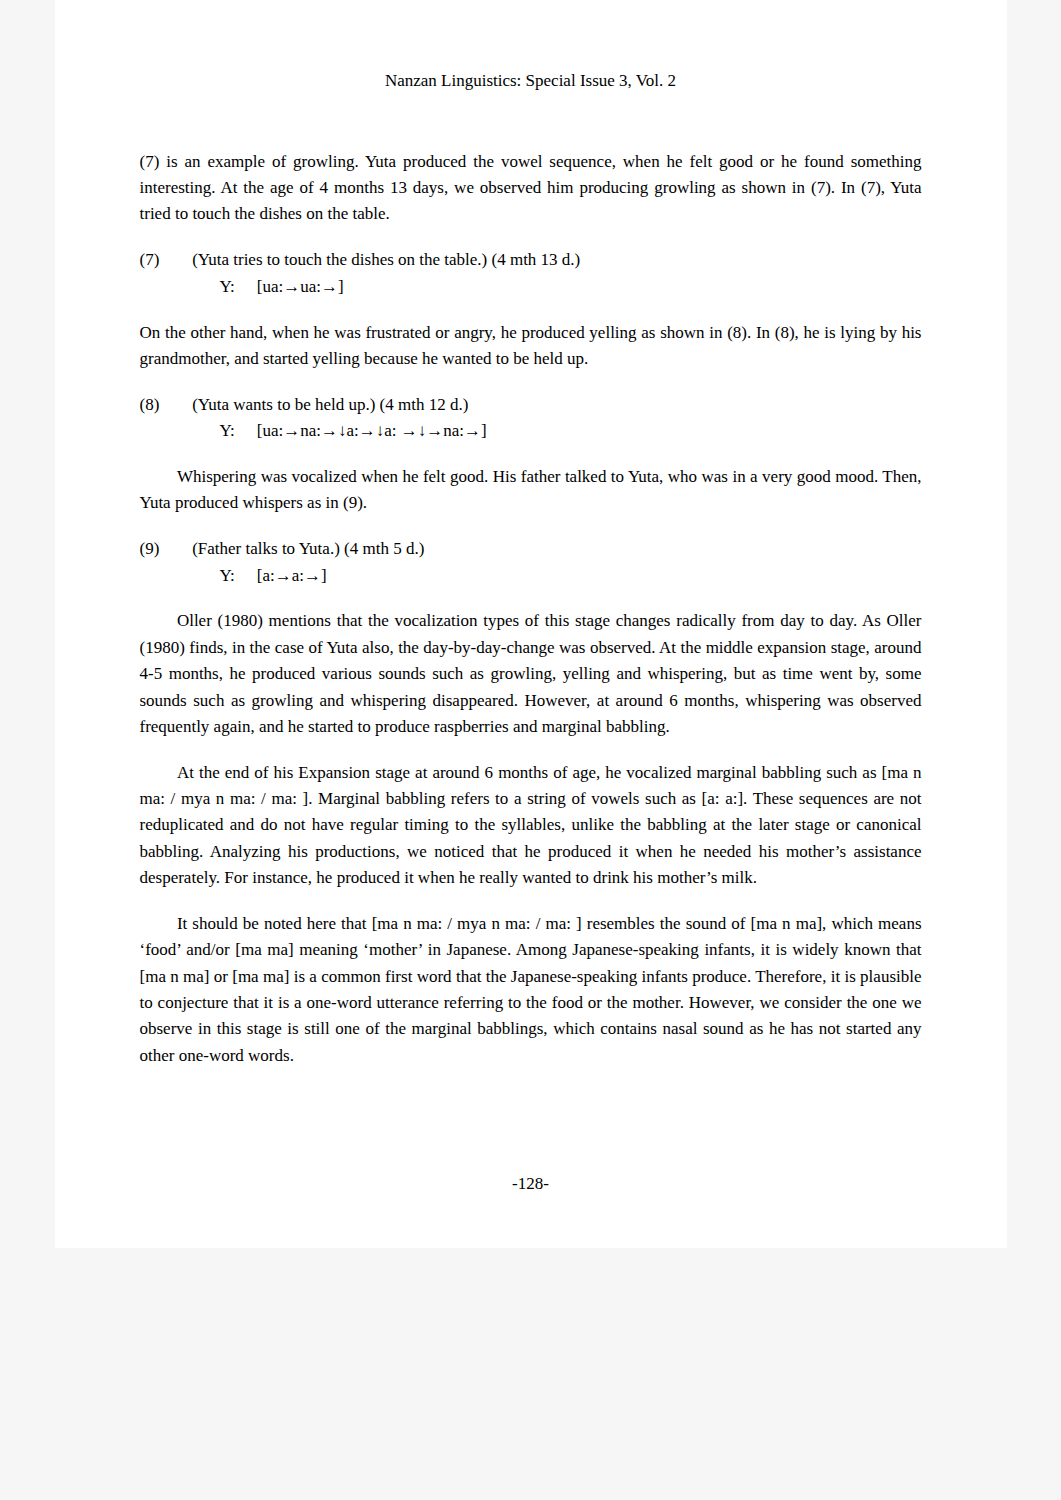Nanzan Linguistics: Special Issue 3, Vol. 2
(7) is an example of growling. Yuta produced the vowel sequence, when he felt good or he found something interesting. At the age of 4 months 13 days, we observed him producing growling as shown in (7). In (7), Yuta tried to touch the dishes on the table.
(7) (Yuta tries to touch the dishes on the table.) (4 mth 13 d.) Y:[ua:→ua:→]
On the other hand, when he was frustrated or angry, he produced yelling as shown in (8). In (8), he is lying by his grandmother, and started yelling because he wanted to be held up.
(8) (Yuta wants to be held up.) (4 mth 12 d.) Y:[ua:→na:→↓a:→↓a: →↓→na:→]
Whispering was vocalized when he felt good. His father talked to Yuta, who was in a very good mood. Then, Yuta produced whispers as in (9).
(9) (Father talks to Yuta.) (4 mth 5 d.) Y:[a:→a:→]
Oller (1980) mentions that the vocalization types of this stage changes radically from day to day. As Oller (1980) finds, in the case of Yuta also, the day-by-day-change was observed. At the middle expansion stage, around 4-5 months, he produced various sounds such as growling, yelling and whispering, but as time went by, some sounds such as growling and whispering disappeared. However, at around 6 months, whispering was observed frequently again, and he started to produce raspberries and marginal babbling.
At the end of his Expansion stage at around 6 months of age, he vocalized marginal babbling such as [ma n ma: / mya n ma: / ma: ]. Marginal babbling refers to a string of vowels such as [a: a:]. These sequences are not reduplicated and do not have regular timing to the syllables, unlike the babbling at the later stage or canonical babbling. Analyzing his productions, we noticed that he produced it when he needed his mother’s assistance desperately. For instance, he produced it when he really wanted to drink his mother’s milk.
It should be noted here that [ma n ma: / mya n ma: / ma: ] resembles the sound of [ma n ma], which means ‘food’ and/or [ma ma] meaning ‘mother’ in Japanese. Among Japanese-speaking infants, it is widely known that [ma n ma] or [ma ma] is a common first word that the Japanese-speaking infants produce. Therefore, it is plausible to conjecture that it is a one-word utterance referring to the food or the mother. However, we consider the one we observe in this stage is still one of the marginal babblings, which contains nasal sound as he has not started any other one-word words.
-128-